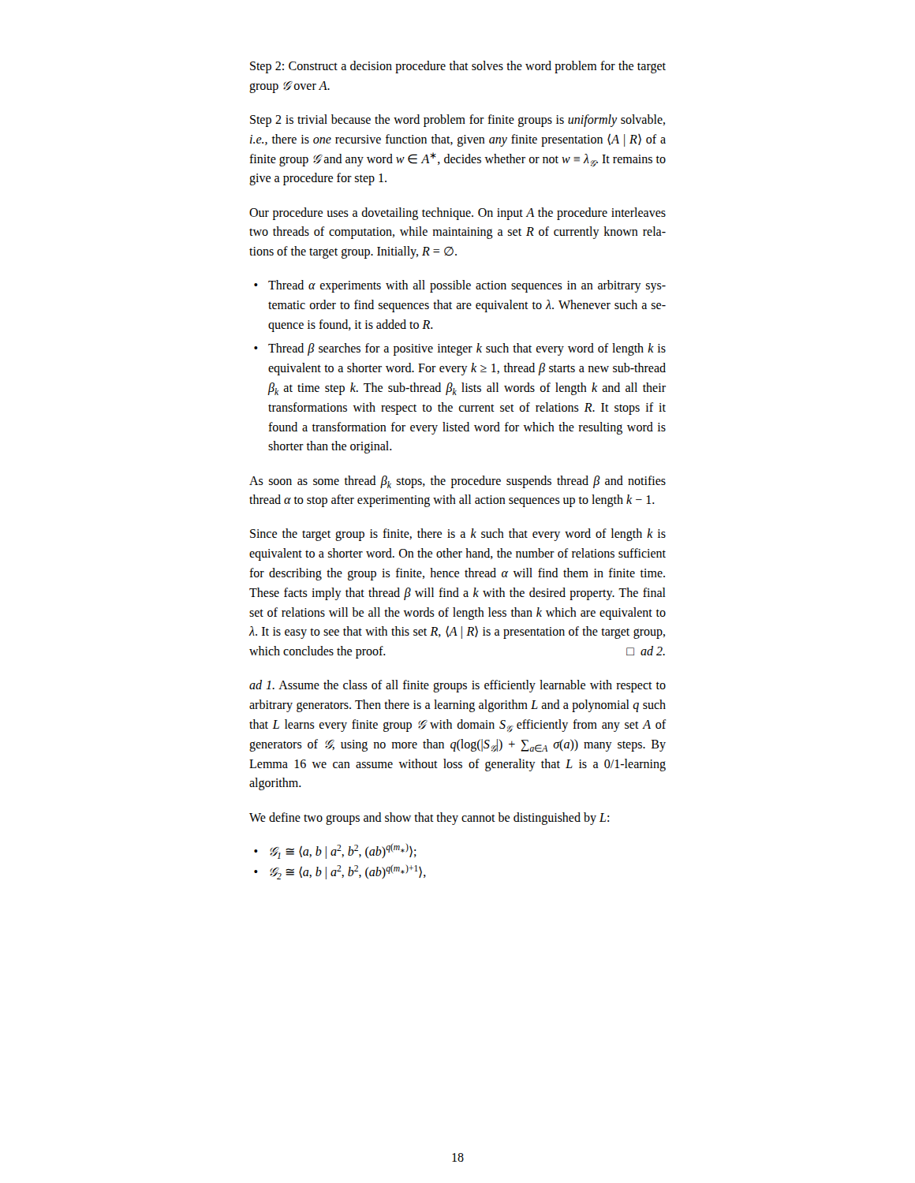Step 2: Construct a decision procedure that solves the word problem for the target group 𝒢 over A.
Step 2 is trivial because the word problem for finite groups is uniformly solvable, i.e., there is one recursive function that, given any finite presentation ⟨A | R⟩ of a finite group 𝒢 and any word w ∈ A∗, decides whether or not w ≡ λ𝒢. It remains to give a procedure for step 1.
Our procedure uses a dovetailing technique. On input A the procedure interleaves two threads of computation, while maintaining a set R of currently known relations of the target group. Initially, R = ∅.
Thread α experiments with all possible action sequences in an arbitrary systematic order to find sequences that are equivalent to λ. Whenever such a sequence is found, it is added to R.
Thread β searches for a positive integer k such that every word of length k is equivalent to a shorter word. For every k ≥ 1, thread β starts a new sub-thread βk at time step k. The sub-thread βk lists all words of length k and all their transformations with respect to the current set of relations R. It stops if it found a transformation for every listed word for which the resulting word is shorter than the original.
As soon as some thread βk stops, the procedure suspends thread β and notifies thread α to stop after experimenting with all action sequences up to length k − 1.
Since the target group is finite, there is a k such that every word of length k is equivalent to a shorter word. On the other hand, the number of relations sufficient for describing the group is finite, hence thread α will find them in finite time. These facts imply that thread β will find a k with the desired property. The final set of relations will be all the words of length less than k which are equivalent to λ. It is easy to see that with this set R, ⟨A | R⟩ is a presentation of the target group, which concludes the proof.□ ad 2.
ad 1. Assume the class of all finite groups is efficiently learnable with respect to arbitrary generators. Then there is a learning algorithm L and a polynomial q such that L learns every finite group 𝒢 with domain S𝒢 efficiently from any set A of generators of 𝒢, using no more than q(log(|S𝒢|) + ∑a∈A σ(a)) many steps. By Lemma 16 we can assume without loss of generality that L is a 0/1-learning algorithm.
We define two groups and show that they cannot be distinguished by L:
𝒢1 ≅ ⟨a, b | a2, b2, (ab)q(m∗)⟩;
𝒢2 ≅ ⟨a, b | a2, b2, (ab)q(m∗)+1⟩,
18